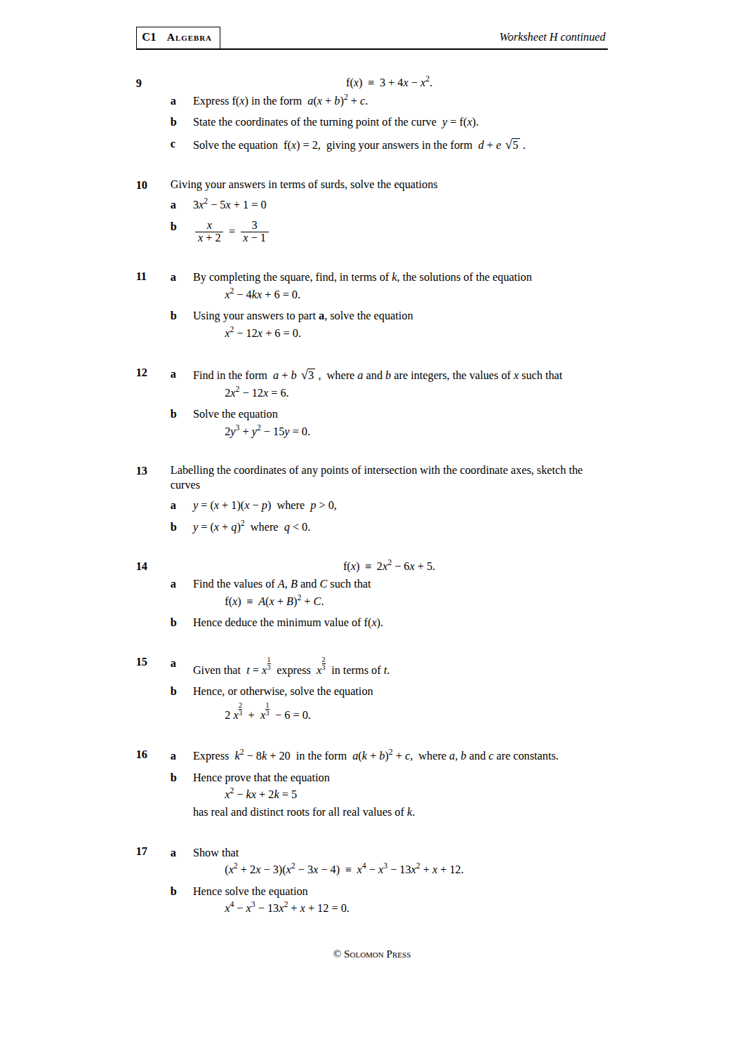C1 Algebra
Worksheet H continued
9
f(x) ≡ 3 + 4x − x2.
a
Express f(x) in the form a(x + b)2 + c.
b
State the coordinates of the turning point of the curve y = f(x).
c
Solve the equation f(x) = 2, giving your answers in the form d + e √5 .
10
Giving your answers in terms of surds, solve the equations
a
3x2 − 5x + 1 = 0
b
xx + 2 = 3 x − 1
11
a
By completing the square, find, in terms of k, the solutions of the equation
x2 − 4kx + 6 = 0.
b
Using your answers to part a, solve the equation
x2 − 12x + 6 = 0.
12
a
Find in the form a + b √3 , where a and b are integers, the values of x such that
2x2 − 12x = 6.
b
Solve the equation
2y3 + y2 − 15y = 0.
13
Labelling the coordinates of any points of intersection with the coordinate axes, sketch the curves
a
y = (x + 1)(x − p) where p > 0,
b
y = (x + q)2 where q < 0.
14
f(x) ≡ 2x2 − 6x + 5.
a
Find the values of A, B and C such that
f(x) ≡ A(x + B)2 + C.
b
Hence deduce the minimum value of f(x).
15
a
Given that t = x 13 express x 23 in terms of t.
b
Hence, or otherwise, solve the equation
2 x 23 + x 13 − 6 = 0.
16
a
Express k2 − 8k + 20 in the form a(k + b)2 + c, where a, b and c are constants.
b
Hence prove that the equation
x2 − kx + 2k = 5
has real and distinct roots for all real values of k.
17
a
Show that
(x2 + 2x − 3)(x2 − 3x − 4) ≡ x4 − x3 − 13x2 + x + 12.
b
Hence solve the equation
x4 − x3 − 13x2 + x + 12 = 0.
© Solomon Press